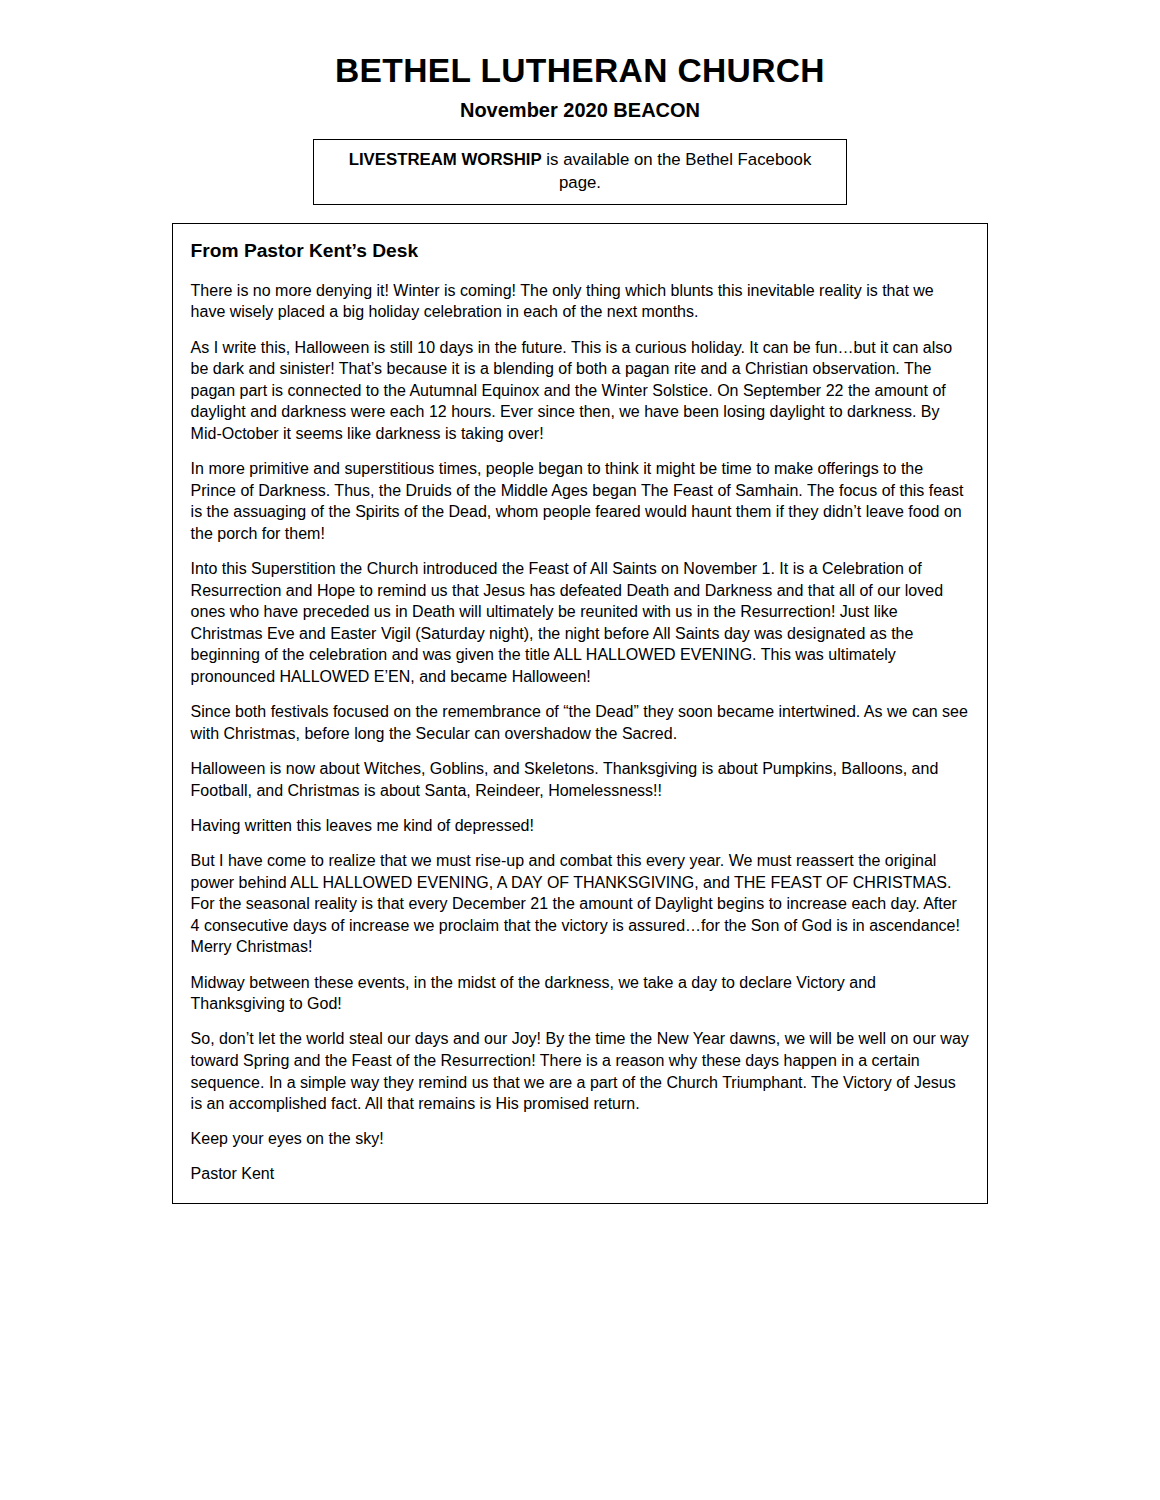BETHEL LUTHERAN CHURCH
November 2020 BEACON
LIVESTREAM WORSHIP is available on the Bethel Facebook page.
From Pastor Kent’s Desk
There is no more denying it! Winter is coming! The only thing which blunts this inevitable reality is that we have wisely placed a big holiday celebration in each of the next months.
As I write this, Halloween is still 10 days in the future. This is a curious holiday. It can be fun…but it can also be dark and sinister! That’s because it is a blending of both a pagan rite and a Christian observation. The pagan part is connected to the Autumnal Equinox and the Winter Solstice. On September 22 the amount of daylight and darkness were each 12 hours. Ever since then, we have been losing daylight to darkness. By Mid-October it seems like darkness is taking over!
In more primitive and superstitious times, people began to think it might be time to make offerings to the Prince of Darkness. Thus, the Druids of the Middle Ages began The Feast of Samhain. The focus of this feast is the assuaging of the Spirits of the Dead, whom people feared would haunt them if they didn’t leave food on the porch for them!
Into this Superstition the Church introduced the Feast of All Saints on November 1. It is a Celebration of Resurrection and Hope to remind us that Jesus has defeated Death and Darkness and that all of our loved ones who have preceded us in Death will ultimately be reunited with us in the Resurrection! Just like Christmas Eve and Easter Vigil (Saturday night), the night before All Saints day was designated as the beginning of the celebration and was given the title ALL HALLOWED EVENING. This was ultimately pronounced HALLOWED E’EN, and became Halloween!
Since both festivals focused on the remembrance of “the Dead” they soon became intertwined. As we can see with Christmas, before long the Secular can overshadow the Sacred.
Halloween is now about Witches, Goblins, and Skeletons. Thanksgiving is about Pumpkins, Balloons, and Football, and Christmas is about Santa, Reindeer, Homelessness!!
Having written this leaves me kind of depressed!
But I have come to realize that we must rise-up and combat this every year. We must reassert the original power behind ALL HALLOWED EVENING, A DAY OF THANKSGIVING, and THE FEAST OF CHRISTMAS. For the seasonal reality is that every December 21 the amount of Daylight begins to increase each day. After 4 consecutive days of increase we proclaim that the victory is assured…for the Son of God is in ascendance! Merry Christmas!
Midway between these events, in the midst of the darkness, we take a day to declare Victory and Thanksgiving to God!
So, don’t let the world steal our days and our Joy! By the time the New Year dawns, we will be well on our way toward Spring and the Feast of the Resurrection! There is a reason why these days happen in a certain sequence. In a simple way they remind us that we are a part of the Church Triumphant. The Victory of Jesus is an accomplished fact. All that remains is His promised return.
Keep your eyes on the sky!
Pastor Kent